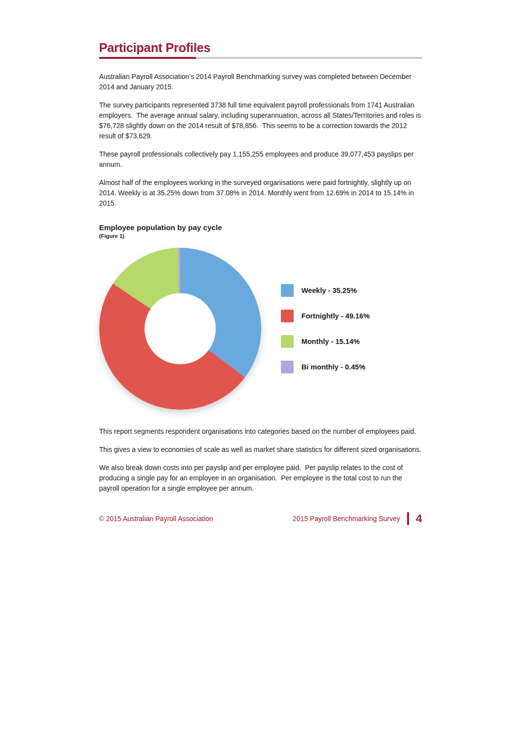Participant Profiles
Australian Payroll Association’s 2014 Payroll Benchmarking survey was completed between December 2014 and January 2015.
The survey participants represented 3738 full time equivalent payroll professionals from 1741 Australian employers. The average annual salary, including superannuation, across all States/Territories and roles is $76,728 slightly down on the 2014 result of $78,856. This seems to be a correction towards the 2012 result of $73,629.
These payroll professionals collectively pay 1,155,255 employees and produce 39,077,453 payslips per annum.
Almost half of the employees working in the surveyed organisations were paid fortnightly, slightly up on 2014. Weekly is at 35.25% down from 37.08% in 2014. Monthly went from 12.69% in 2014 to 15.14% in 2015.
Employee population by pay cycle
(Figure 1)
Weekly - 35.25%
Fortnightly - 49.16%
Monthly - 15.14%
Bi monthly - 0.45%
This report segments respondent organisations into categories based on the number of employees paid.
This gives a view to economies of scale as well as market share statistics for different sized organisations.
We also break down costs into per payslip and per employee paid. Per payslip relates to the cost of producing a single pay for an employee in an organisation. Per employee is the total cost to run the payroll operation for a single employee per annum.
© 2015 Australian Payroll Association
2015 Payroll Benchmarking Survey 4